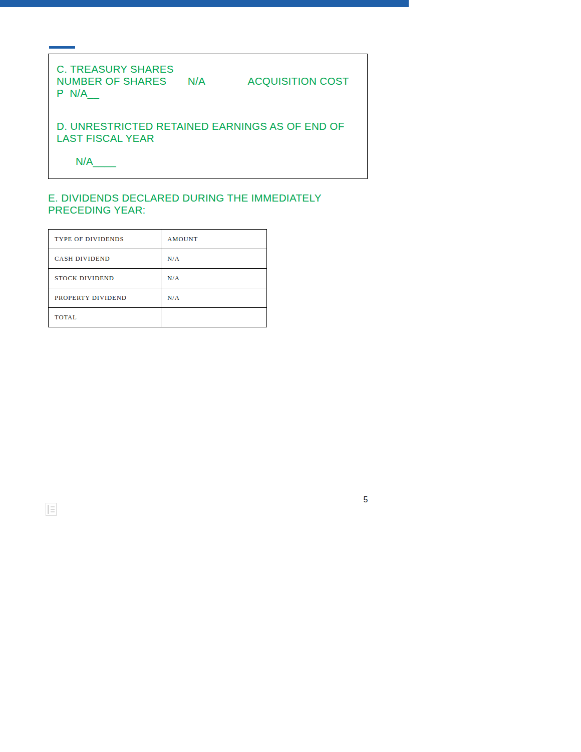C. TREASURY SHARES
NUMBER OF SHARES N/A ACQUISITION COST P N/A__
D. UNRESTRICTED RETAINED EARNINGS AS OF END OF LAST FISCAL YEAR
N/A____
E. DIVIDENDS DECLARED DURING THE IMMEDIATELY PRECEDING YEAR:
| TYPE OF DIVIDENDS | AMOUNT |
| CASH DIVIDEND | N/A |
| STOCK DIVIDEND | N/A |
| PROPERTY DIVIDEND | N/A |
| TOTAL | |
5